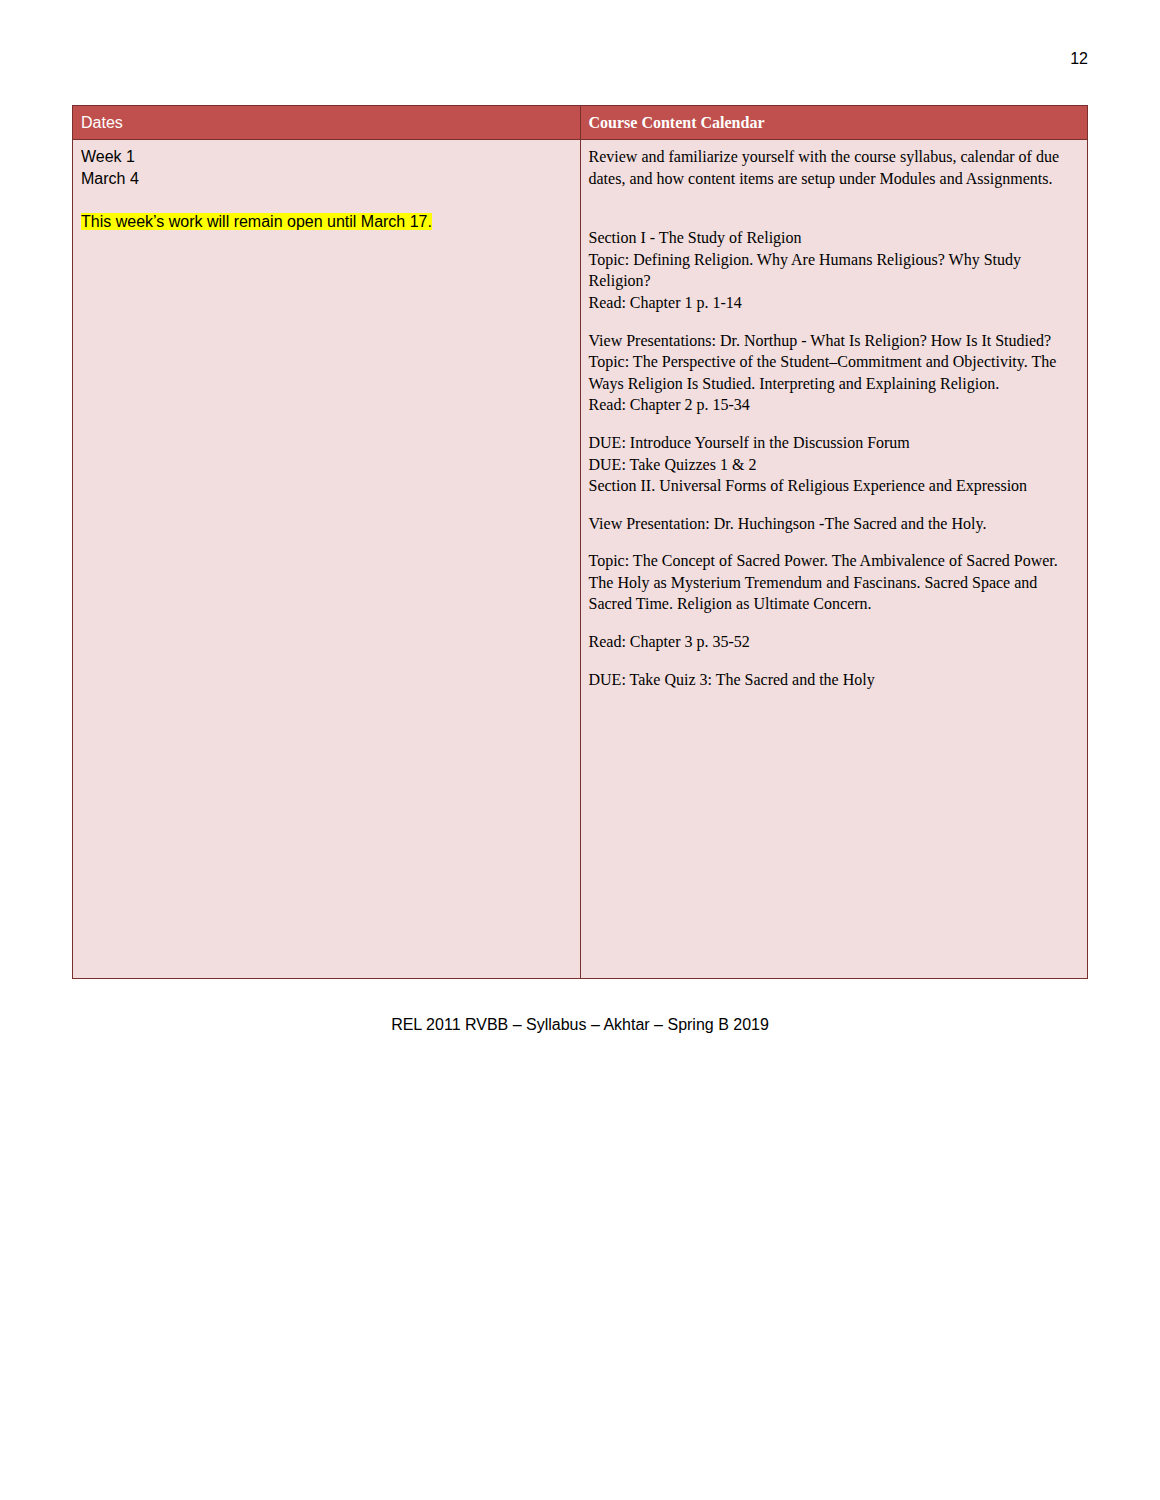12
| Dates | Course Content Calendar |
| --- | --- |
| Week 1 March 4 This week’s work will remain open until March 17. | Review and familiarize yourself with the course syllabus, calendar of due dates, and how content items are setup under Modules and Assignments. Section I - The Study of Religion Topic: Defining Religion. Why Are Humans Religious? Why Study Religion? Read: Chapter 1 p. 1-14 View Presentations: Dr. Northup - What Is Religion? How Is It Studied? Topic: The Perspective of the Student–Commitment and Objectivity. The Ways Religion Is Studied. Interpreting and Explaining Religion. Read: Chapter 2 p. 15-34 DUE: Introduce Yourself in the Discussion Forum DUE: Take Quizzes 1 & 2 Section II. Universal Forms of Religious Experience and Expression View Presentation: Dr. Huchingson -The Sacred and the Holy. Topic: The Concept of Sacred Power. The Ambivalence of Sacred Power. The Holy as Mysterium Tremendum and Fascinans. Sacred Space and Sacred Time. Religion as Ultimate Concern. Read: Chapter 3 p. 35-52 DUE: Take Quiz 3: The Sacred and the Holy |
REL 2011 RVBB – Syllabus – Akhtar – Spring B 2019